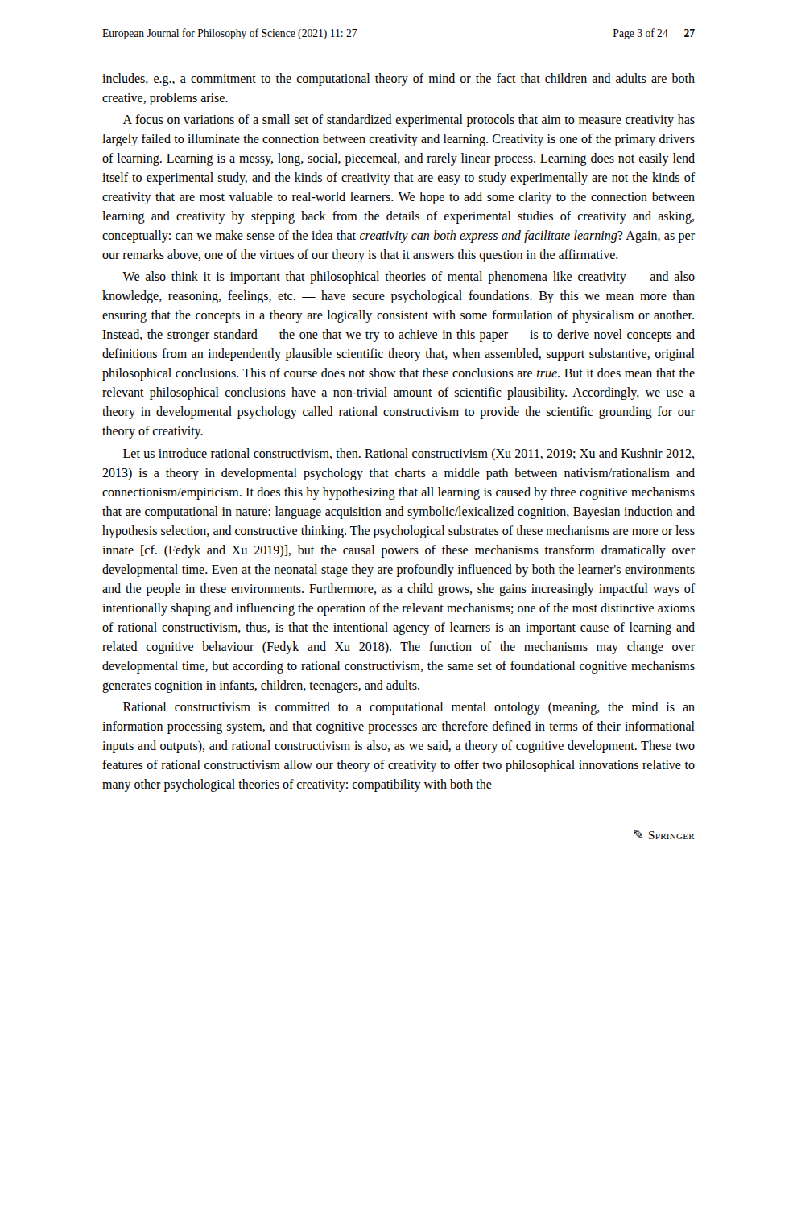European Journal for Philosophy of Science (2021) 11: 27 Page 3 of 24 27
includes, e.g., a commitment to the computational theory of mind or the fact that children and adults are both creative, problems arise.
A focus on variations of a small set of standardized experimental protocols that aim to measure creativity has largely failed to illuminate the connection between creativity and learning. Creativity is one of the primary drivers of learning. Learning is a messy, long, social, piecemeal, and rarely linear process. Learning does not easily lend itself to experimental study, and the kinds of creativity that are easy to study experimentally are not the kinds of creativity that are most valuable to real-world learners. We hope to add some clarity to the connection between learning and creativity by stepping back from the details of experimental studies of creativity and asking, conceptually: can we make sense of the idea that creativity can both express and facilitate learning? Again, as per our remarks above, one of the virtues of our theory is that it answers this question in the affirmative.
We also think it is important that philosophical theories of mental phenomena like creativity — and also knowledge, reasoning, feelings, etc. — have secure psychological foundations. By this we mean more than ensuring that the concepts in a theory are logically consistent with some formulation of physicalism or another. Instead, the stronger standard — the one that we try to achieve in this paper — is to derive novel concepts and definitions from an independently plausible scientific theory that, when assembled, support substantive, original philosophical conclusions. This of course does not show that these conclusions are true. But it does mean that the relevant philosophical conclusions have a non-trivial amount of scientific plausibility. Accordingly, we use a theory in developmental psychology called rational constructivism to provide the scientific grounding for our theory of creativity.
Let us introduce rational constructivism, then. Rational constructivism (Xu 2011, 2019; Xu and Kushnir 2012, 2013) is a theory in developmental psychology that charts a middle path between nativism/rationalism and connectionism/empiricism. It does this by hypothesizing that all learning is caused by three cognitive mechanisms that are computational in nature: language acquisition and symbolic/lexicalized cognition, Bayesian induction and hypothesis selection, and constructive thinking. The psychological substrates of these mechanisms are more or less innate [cf. (Fedyk and Xu 2019)], but the causal powers of these mechanisms transform dramatically over developmental time. Even at the neonatal stage they are profoundly influenced by both the learner's environments and the people in these environments. Furthermore, as a child grows, she gains increasingly impactful ways of intentionally shaping and influencing the operation of the relevant mechanisms; one of the most distinctive axioms of rational constructivism, thus, is that the intentional agency of learners is an important cause of learning and related cognitive behaviour (Fedyk and Xu 2018). The function of the mechanisms may change over developmental time, but according to rational constructivism, the same set of foundational cognitive mechanisms generates cognition in infants, children, teenagers, and adults.
Rational constructivism is committed to a computational mental ontology (meaning, the mind is an information processing system, and that cognitive processes are therefore defined in terms of their informational inputs and outputs), and rational constructivism is also, as we said, a theory of cognitive development. These two features of rational constructivism allow our theory of creativity to offer two philosophical innovations relative to many other psychological theories of creativity: compatibility with both the
✎Springer